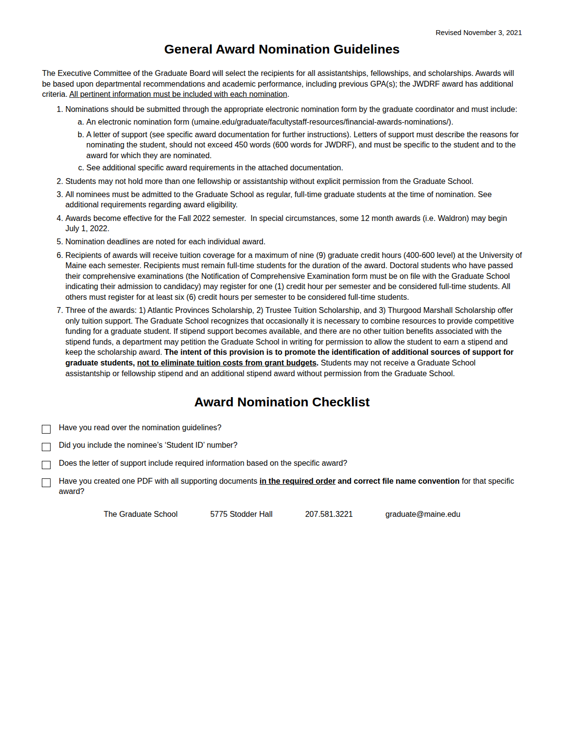Revised November 3, 2021
General Award Nomination Guidelines
The Executive Committee of the Graduate Board will select the recipients for all assistantships, fellowships, and scholarships. Awards will be based upon departmental recommendations and academic performance, including previous GPA(s); the JWDRF award has additional criteria. All pertinent information must be included with each nomination.
Nominations should be submitted through the appropriate electronic nomination form by the graduate coordinator and must include:
An electronic nomination form (umaine.edu/graduate/facultystaff-resources/financial-awards-nominations/).
A letter of support (see specific award documentation for further instructions). Letters of support must describe the reasons for nominating the student, should not exceed 450 words (600 words for JWDRF), and must be specific to the student and to the award for which they are nominated.
See additional specific award requirements in the attached documentation.
Students may not hold more than one fellowship or assistantship without explicit permission from the Graduate School.
All nominees must be admitted to the Graduate School as regular, full-time graduate students at the time of nomination. See additional requirements regarding award eligibility.
Awards become effective for the Fall 2022 semester. In special circumstances, some 12 month awards (i.e. Waldron) may begin July 1, 2022.
Nomination deadlines are noted for each individual award.
Recipients of awards will receive tuition coverage for a maximum of nine (9) graduate credit hours (400-600 level) at the University of Maine each semester. Recipients must remain full-time students for the duration of the award. Doctoral students who have passed their comprehensive examinations (the Notification of Comprehensive Examination form must be on file with the Graduate School indicating their admission to candidacy) may register for one (1) credit hour per semester and be considered full-time students. All others must register for at least six (6) credit hours per semester to be considered full-time students.
Three of the awards: 1) Atlantic Provinces Scholarship, 2) Trustee Tuition Scholarship, and 3) Thurgood Marshall Scholarship offer only tuition support. The Graduate School recognizes that occasionally it is necessary to combine resources to provide competitive funding for a graduate student. If stipend support becomes available, and there are no other tuition benefits associated with the stipend funds, a department may petition the Graduate School in writing for permission to allow the student to earn a stipend and keep the scholarship award. The intent of this provision is to promote the identification of additional sources of support for graduate students, not to eliminate tuition costs from grant budgets. Students may not receive a Graduate School assistantship or fellowship stipend and an additional stipend award without permission from the Graduate School.
Award Nomination Checklist
Have you read over the nomination guidelines?
Did you include the nominee’s ‘Student ID’ number?
Does the letter of support include required information based on the specific award?
Have you created one PDF with all supporting documents in the required order and correct file name convention for that specific award?
The Graduate School 5775 Stodder Hall 207.581.3221 graduate@maine.edu